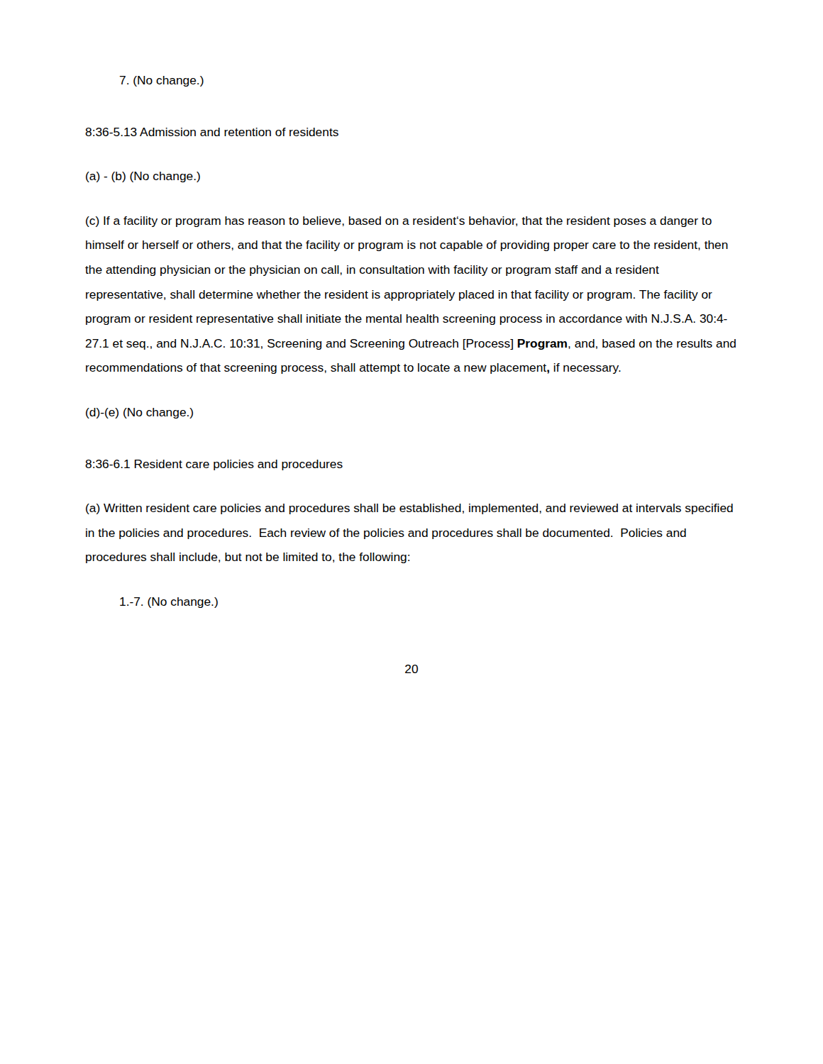7. (No change.)
8:36-5.13 Admission and retention of residents
(a) - (b) (No change.)
(c) If a facility or program has reason to believe, based on a resident‘s behavior, that the resident poses a danger to himself or herself or others, and that the facility or program is not capable of providing proper care to the resident, then the attending physician or the physician on call, in consultation with facility or program staff and a resident representative, shall determine whether the resident is appropriately placed in that facility or program. The facility or program or resident representative shall initiate the mental health screening process in accordance with N.J.S.A. 30:4-27.1 et seq., and N.J.A.C. 10:31, Screening and Screening Outreach [Process] Program, and, based on the results and recommendations of that screening process, shall attempt to locate a new placement, if necessary.
(d)-(e) (No change.)
8:36-6.1 Resident care policies and procedures
(a) Written resident care policies and procedures shall be established, implemented, and reviewed at intervals specified in the policies and procedures. Each review of the policies and procedures shall be documented. Policies and procedures shall include, but not be limited to, the following:
1.-7. (No change.)
20